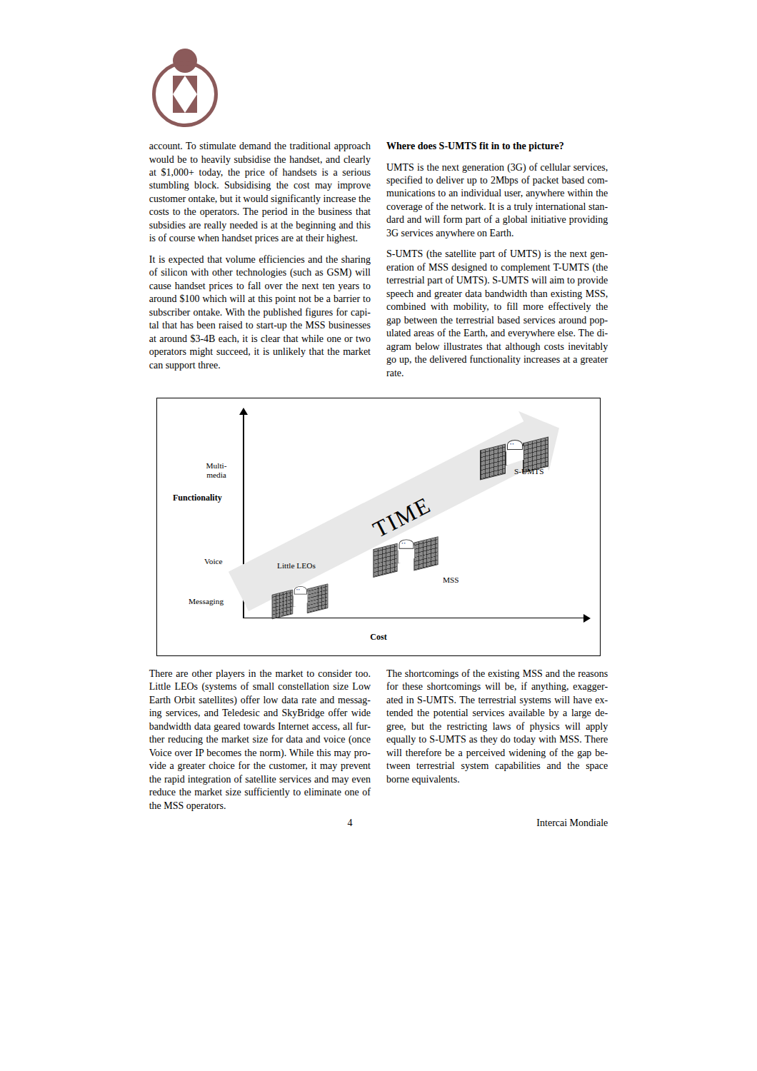account. To stimulate demand the traditional approach would be to heavily subsidise the handset, and clearly at $1,000+ today, the price of handsets is a serious stumbling block. Subsidising the cost may improve customer ontake, but it would significantly increase the costs to the operators. The period in the business that subsidies are really needed is at the beginning and this is of course when handset prices are at their highest.
It is expected that volume efficiencies and the sharing of silicon with other technologies (such as GSM) will cause handset prices to fall over the next ten years to around $100 which will at this point not be a barrier to subscriber ontake. With the published figures for capital that has been raised to start-up the MSS businesses at around $3-4B each, it is clear that while one or two operators might succeed, it is unlikely that the market can support three.
Where does S-UMTS fit in to the picture?
UMTS is the next generation (3G) of cellular services, specified to deliver up to 2Mbps of packet based communications to an individual user, anywhere within the coverage of the network. It is a truly international standard and will form part of a global initiative providing 3G services anywhere on Earth.
S-UMTS (the satellite part of UMTS) is the next generation of MSS designed to complement T-UMTS (the terrestrial part of UMTS). S-UMTS will aim to provide speech and greater data bandwidth than existing MSS, combined with mobility, to fill more effectively the gap between the terrestrial based services around populated areas of the Earth, and everywhere else. The diagram below illustrates that although costs inevitably go up, the delivered functionality increases at a greater rate.
TIME
Multi-
media
Functionality
Voice
Messaging
Cost
••
••
••
Little LEOs
MSS
S-UMTS
There are other players in the market to consider too. Little LEOs (systems of small constellation size Low Earth Orbit satellites) offer low data rate and messaging services, and Teledesic and SkyBridge offer wide bandwidth data geared towards Internet access, all further reducing the market size for data and voice (once Voice over IP becomes the norm). While this may provide a greater choice for the customer, it may prevent the rapid integration of satellite services and may even reduce the market size sufficiently to eliminate one of the MSS operators.
The shortcomings of the existing MSS and the reasons for these shortcomings will be, if anything, exaggerated in S-UMTS. The terrestrial systems will have extended the potential services available by a large degree, but the restricting laws of physics will apply equally to S-UMTS as they do today with MSS. There will therefore be a perceived widening of the gap between terrestrial system capabilities and the space borne equivalents.
4
Intercai Mondiale